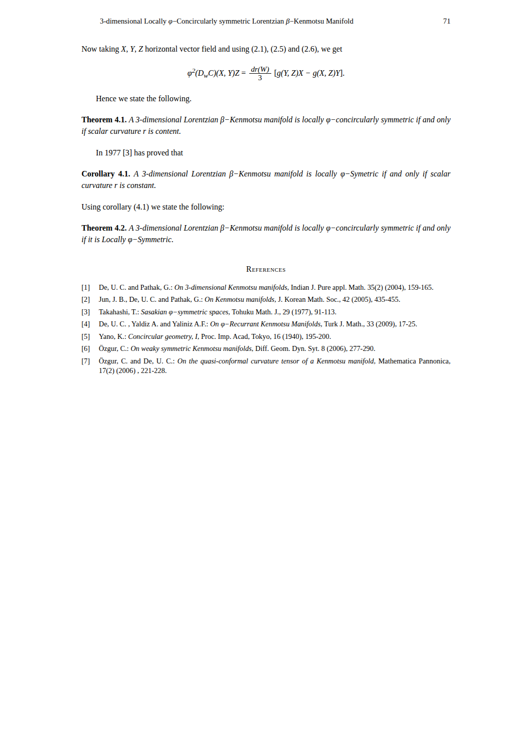3-dimensional Locally φ−Concircularly symmetric Lorentzian β−Kenmotsu Manifold 71
Now taking X, Y, Z horizontal vector field and using (2.1), (2.5) and (2.6), we get
φ2(DwC)(X, Y)Z = dr(W) 3 [g(Y, Z)X − g(X, Z)Y].
Hence we state the following.
Theorem 4.1. A 3-dimensional Lorentzian β−Kenmotsu manifold is locally φ−concircularly symmetric if and only if scalar curvature r is content.
In 1977 [3] has proved that
Corollary 4.1. A 3-dimensional Lorentzian β−Kenmotsu manifold is locally φ−Symetric if and only if scalar curvature r is constant.
Using corollary (4.1) we state the following:
Theorem 4.2. A 3-dimensional Lorentzian β−Kenmotsu manifold is locally φ−concircularly symmetric if and only if it is Locally φ−Symmetric.
References
[1] De, U. C. and Pathak, G.: On 3-dimensional Kenmotsu manifolds, Indian J. Pure appl. Math. 35(2) (2004), 159-165.
[2] Jun, J. B., De, U. C. and Pathak, G.: On Kenmotsu manifolds, J. Korean Math. Soc., 42 (2005), 435-455.
[3] Takahashi, T.: Sasakian φ−symmetric spaces, Tohuku Math. J., 29 (1977), 91-113.
[4] De, U. C. , Yaldiz A. and Yaliniz A.F.: On φ−Recurrant Kenmotsu Manifolds, Turk J. Math., 33 (2009), 17-25.
[5] Yano, K.: Concircular geometry, I, Proc. Imp. Acad, Tokyo, 16 (1940), 195-200.
[6] Özgur, C.: On weaky symmetric Kenmotsu manifolds, Diff. Geom. Dyn. Syt. 8 (2006), 277-290.
[7] Özgur, C. and De, U. C.: On the quasi-conformal curvature tensor of a Kenmotsu manifold, Mathematica Pannonica, 17(2) (2006) , 221-228.